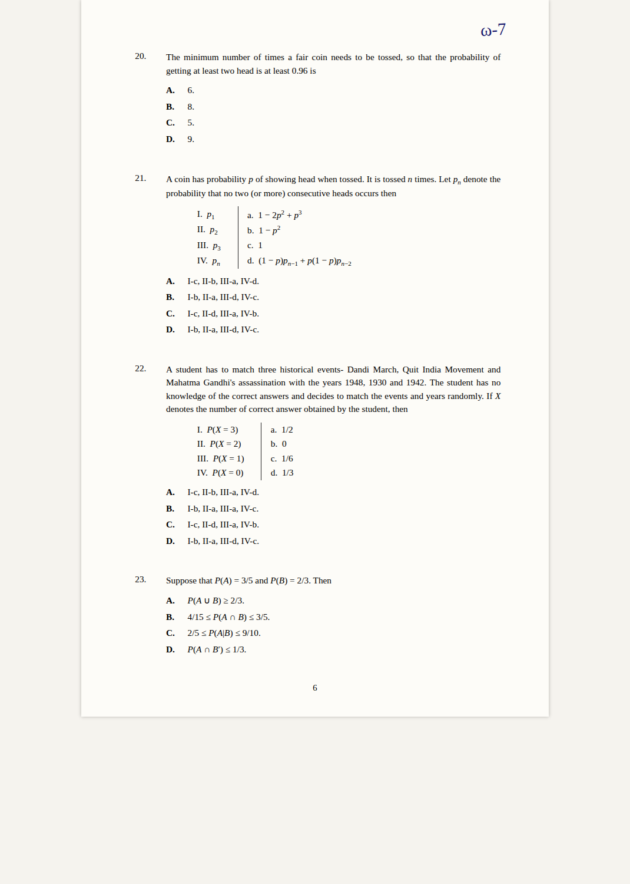ω‑7
20.
The minimum number of times a fair coin needs to be tossed, so that the probability of getting at least two head is at least 0.96 is
A. 6.
B. 8.
C. 5.
D. 9.
21.
A coin has probability p of showing head when tossed. It is tossed n times. Let pn denote the probability that no two (or more) consecutive heads occurs then
| I. p 1 | a. 1 − 2 p 2 + p 3 |
| II. p 2 | b. 1 − p 2 |
| III. p 3 | c. 1 |
| IV. p n | d. (1 − p ) p n −1 + p (1 − p ) p n −2 |
A. I-c, II-b, III-a, IV-d.
B. I-b, II-a, III-d, IV-c.
C. I-c, II-d, III-a, IV-b.
D. I-b, II-a, III-d, IV-c.
22.
A student has to match three historical events- Dandi March, Quit India Movement and Mahatma Gandhi's assassination with the years 1948, 1930 and 1942. The student has no knowledge of the correct answers and decides to match the events and years randomly. If X denotes the number of correct answer obtained by the student, then
| I. P ( X = 3) | a. 1/2 |
| II. P ( X = 2) | b. 0 |
| III. P ( X = 1) | c. 1/6 |
| IV. P ( X = 0) | d. 1/3 |
A. I-c, II-b, III-a, IV-d.
B. I-b, II-a, III-a, IV-c.
C. I-c, II-d, III-a, IV-b.
D. I-b, II-a, III-d, IV-c.
23.
Suppose that P(A) = 3/5 and P(B) = 2/3. Then
A. P(A ∪ B) ≥ 2/3.
B. 4/15 ≤ P(A ∩ B) ≤ 3/5.
C. 2/5 ≤ P(A|B) ≤ 9/10.
D. P(A ∩ B′) ≤ 1/3.
6